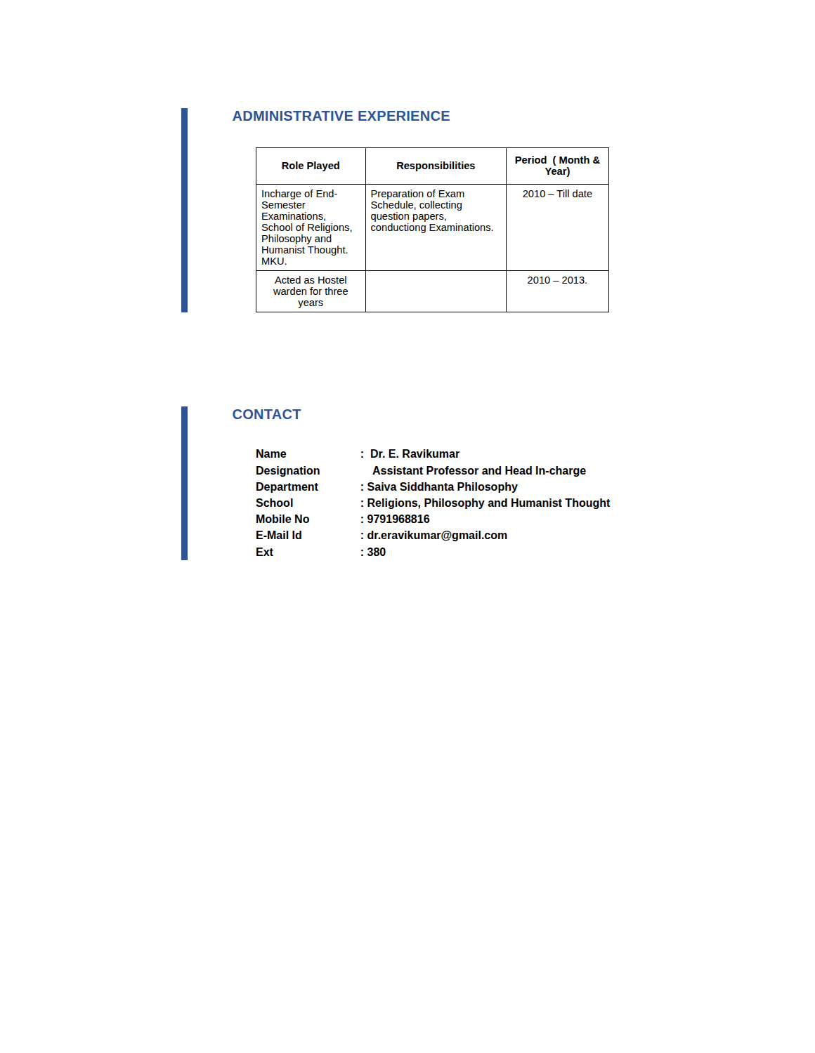ADMINISTRATIVE EXPERIENCE
| Role Played | Responsibilities | Period ( Month & Year) |
| --- | --- | --- |
| Incharge of End-Semester Examinations, School of Religions, Philosophy and Humanist Thought. MKU. | Preparation of Exam Schedule, collecting question papers, conductiong Examinations. | 2010 – Till date |
| Acted as Hostel warden for three years | | 2010 – 2013. |
CONTACT
Name: Dr. E. Ravikumar
Designation Assistant Professor and Head In-charge
Department: Saiva Siddhanta Philosophy
School: Religions, Philosophy and Humanist Thought
Mobile No: 9791968816
E-Mail Id: dr.eravikumar@gmail.com
Ext: 380